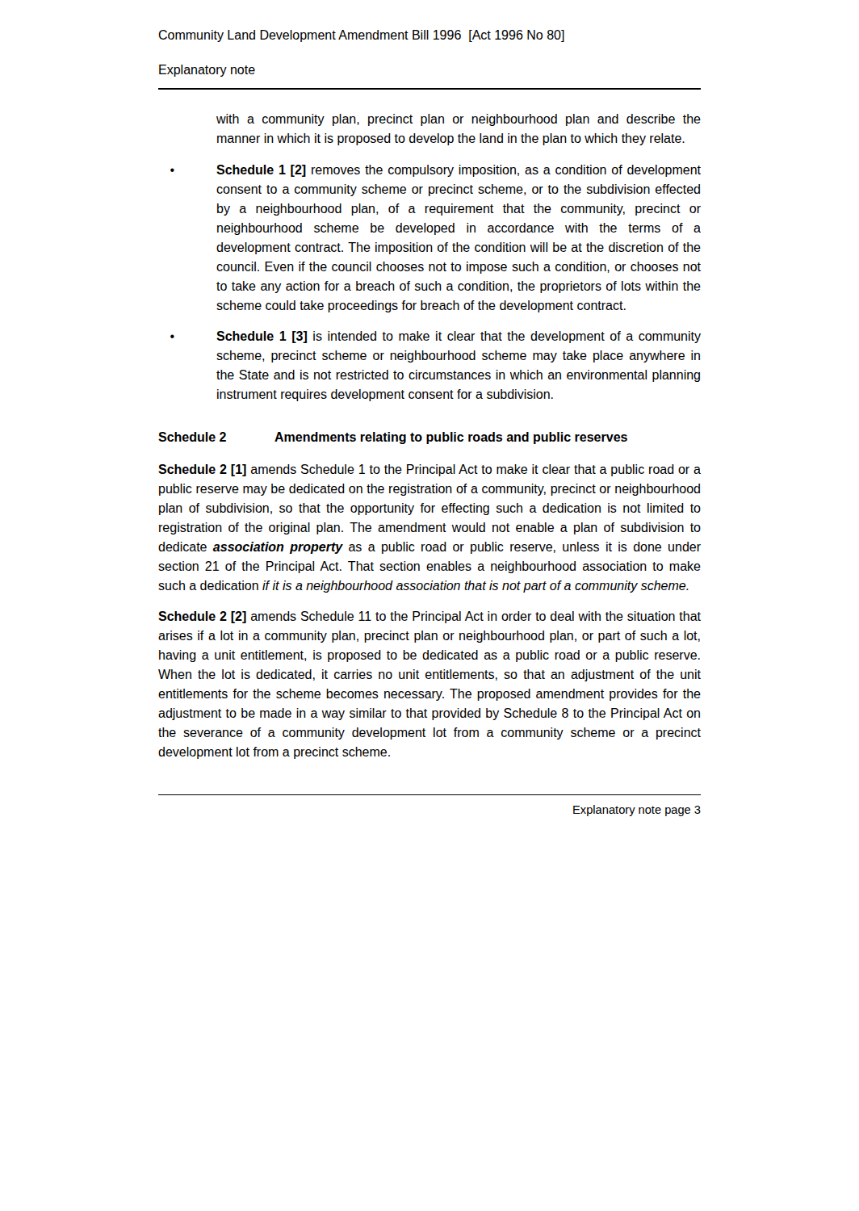Community Land Development Amendment Bill 1996 [Act 1996 No 80]
Explanatory note
with a community plan, precinct plan or neighbourhood plan and describe the manner in which it is proposed to develop the land in the plan to which they relate.
Schedule 1 [2] removes the compulsory imposition, as a condition of development consent to a community scheme or precinct scheme, or to the subdivision effected by a neighbourhood plan, of a requirement that the community, precinct or neighbourhood scheme be developed in accordance with the terms of a development contract. The imposition of the condition will be at the discretion of the council. Even if the council chooses not to impose such a condition, or chooses not to take any action for a breach of such a condition, the proprietors of lots within the scheme could take proceedings for breach of the development contract.
Schedule 1 [3] is intended to make it clear that the development of a community scheme, precinct scheme or neighbourhood scheme may take place anywhere in the State and is not restricted to circumstances in which an environmental planning instrument requires development consent for a subdivision.
Schedule 2 Amendments relating to public roads and public reserves
Schedule 2 [1] amends Schedule 1 to the Principal Act to make it clear that a public road or a public reserve may be dedicated on the registration of a community, precinct or neighbourhood plan of subdivision, so that the opportunity for effecting such a dedication is not limited to registration of the original plan. The amendment would not enable a plan of subdivision to dedicate association property as a public road or public reserve, unless it is done under section 21 of the Principal Act. That section enables a neighbourhood association to make such a dedication if it is a neighbourhood association that is not part of a community scheme.
Schedule 2 [2] amends Schedule 11 to the Principal Act in order to deal with the situation that arises if a lot in a community plan, precinct plan or neighbourhood plan, or part of such a lot, having a unit entitlement, is proposed to be dedicated as a public road or a public reserve. When the lot is dedicated, it carries no unit entitlements, so that an adjustment of the unit entitlements for the scheme becomes necessary. The proposed amendment provides for the adjustment to be made in a way similar to that provided by Schedule 8 to the Principal Act on the severance of a community development lot from a community scheme or a precinct development lot from a precinct scheme.
Explanatory note page 3